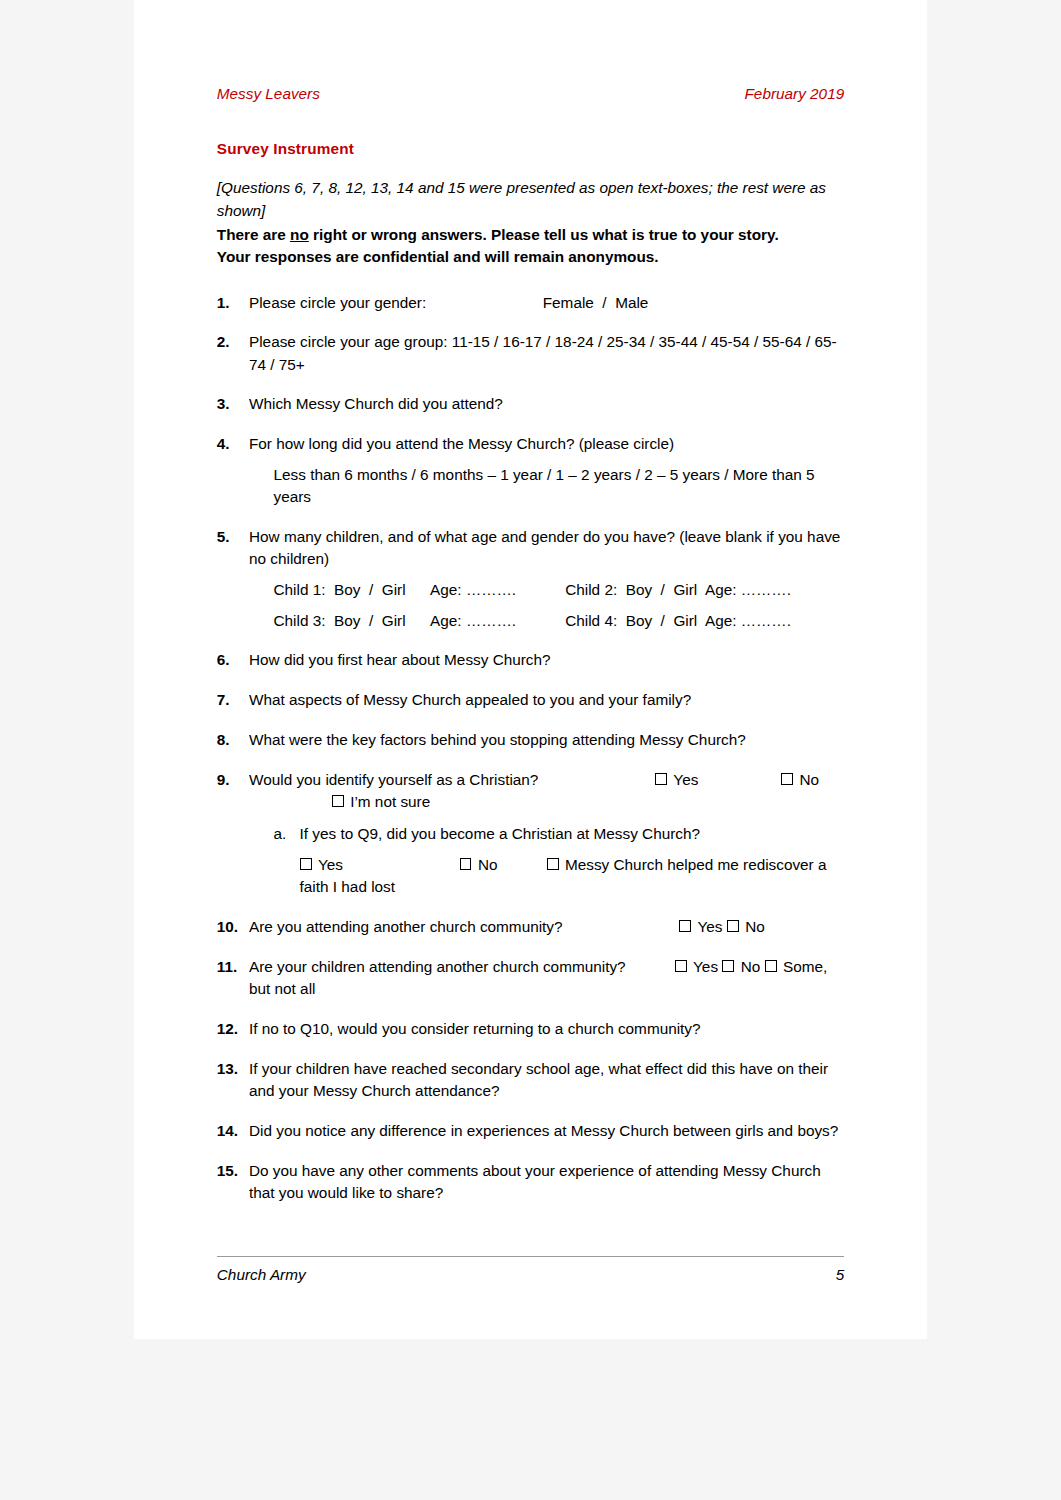Messy Leavers February 2019
Survey Instrument
[Questions 6, 7, 8, 12, 13, 14 and 15 were presented as open text-boxes; the rest were as shown] There are no right or wrong answers. Please tell us what is true to your story. Your responses are confidential and will remain anonymous.
Please circle your gender: Female / Male
Please circle your age group: 11-15 / 16-17 / 18-24 / 25-34 / 35-44 / 45-54 / 55-64 / 65-74 / 75+
Which Messy Church did you attend?
For how long did you attend the Messy Church? (please circle)
Less than 6 months / 6 months – 1 year / 1 – 2 years / 2 – 5 years / More than 5 years
How many children, and of what age and gender do you have? (leave blank if you have no children)
Child 1: Boy / Girl Age: ………. Child 2: Boy / Girl Age: ……….
Child 3: Boy / Girl Age: ………. Child 4: Boy / Girl Age: ……….
How did you first hear about Messy Church?
What aspects of Messy Church appealed to you and your family?
What were the key factors behind you stopping attending Messy Church?
Would you identify yourself as a Christian? Yes No I’m not sure
If yes to Q9, did you become a Christian at Messy Church?
Yes No Messy Church helped me rediscover a faith I had lost
Are you attending another church community? Yes No
Are your children attending another church community? Yes No Some, but not all
If no to Q10, would you consider returning to a church community?
If your children have reached secondary school age, what effect did this have on their and your Messy Church attendance?
Did you notice any difference in experiences at Messy Church between girls and boys?
Do you have any other comments about your experience of attending Messy Church that you would like to share?
Church Army 5